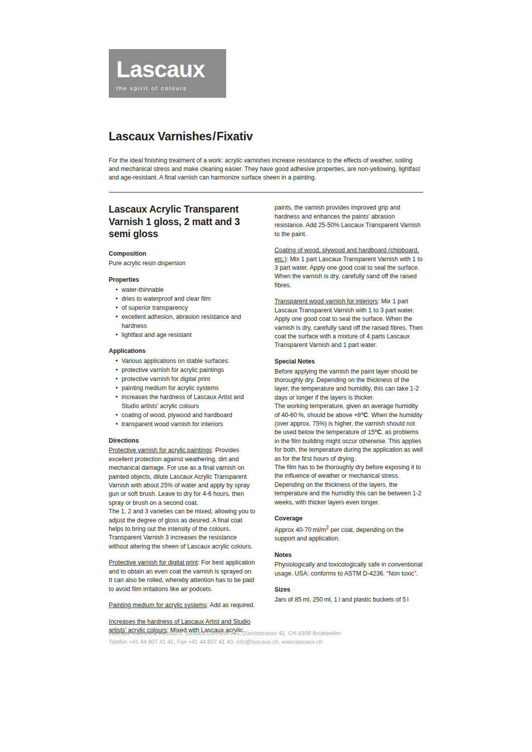Lascaux
the spirit of colours
Lascaux Varnishes / Fixativ
For the ideal finishing treatment of a work: acrylic varnishes increase resistance to the effects of weather, soiling and mechanical stress and make cleaning easier. They have good adhesive properties, are non-yellowing, lightfast and age-resistant. A final varnish can harmonize surface sheen in a painting.
Lascaux Acrylic Transparent Varnish 1 gloss, 2 matt and 3 semi gloss
Composition
Pure acrylic resin dispersion
Properties
water-thinnable
dries to waterproof and clear film
of superior transparency
excellent adhesion, abrasion resistance and hardness
lightfast and age resistant
Applications
Various applications on stable surfaces:
protective varnish for acrylic paintings
protective varnish for digital print
painting medium for acrylic systems
increases the hardness of Lascaux Artist and Studio artists’ acrylic colours
coating of wood, plywood and hardboard
transparent wood varnish for interiors
Directions
Protective varnish for acrylic paintings: Provides excellent protection against weathering, dirt and mechanical damage. For use as a final varnish on painted objects, dilute Lascaux Acrylic Transparent Varnish with about 25% of water and apply by spray gun or soft brush. Leave to dry for 4-6 hours, then spray or brush on a second coat.
The 1, 2 and 3 varieties can be mixed, allowing you to adjust the degree of gloss as desired. A final coat helps to bring out the intensity of the colours. Transparent Varnish 3 increases the resistance without altering the sheen of Lascaux acrylic colours.
Protective varnish for digital print: For best application and to obtain an even coat the varnish is sprayed on. It can also be rolled, whereby attention has to be paid to avoid film irritations like air podcets.
Painting medium for acrylic systems: Add as required.
Increases the hardness of Lascaux Artist and Studio artists’ acrylic colours: Mixed with Lascaux acrylic
paints, the varnish provides improved grip and hardness and enhances the paints’ abrasion resistance. Add 25-50% Lascaux Transparent Varnish to the paint.
Coating of wood, plywood and hardboard (chipboard, etc.): Mix 1 part Lascaux Transparent Varnish with 1 to 3 part water. Apply one good coat to seal the surface. When the varnish is dry, carefully sand off the raised fibres.
Transparent wood varnish for interiors: Mix 1 part Lascaux Transparent Varnish with 1 to 3 part water. Apply one good coat to seal the surface. When the varnish is dry, carefully sand off the raised fibres. Then coat the surface with a mixture of 4 parts Lascaux Transparent Varnish and 1 part water.
Special Notes
Before applying the varnish the paint layer should be thoroughly dry. Depending on the thickness of the layer, the temperature and humidity, this can take 1-2 days or longer if the layers is thicker.
The working temperature, given an average humidity of 40-60 %, should be above +8°C. When the humidity (over approx. 75%) is higher, the varnish should not be used below the temperature of 15°C, as problems in the film building might occur otherwise. This applies for both, the temperature during the application as well as for the first hours of drying.
The film has to be thoroughly dry before exposing it to the influence of weather or mechanical stress. Depending on the thickness of the layers, the temperature and the humidity this can be between 1-2 weeks, with thicker layers even longer.
Coverage
Approx 40-70 ml/m2 per coat, depending on the support and application.
Notes
Physiologically and toxicologically safe in conventional usage. USA: conforms to ASTM D-4236. “Non toxic”.
Sizes
Jars of 85 ml, 250 ml, 1 l and plastic buckets of 5 l
Lascaux Colours & Restauro, Barbara Diethelm AG, Zürichstrasse 42, CH-8306 Brüttisellen
Telefon +41 44 807 41 41, Fax +41 44 807 41 40, info@lascaux.ch, www.lascaux.ch